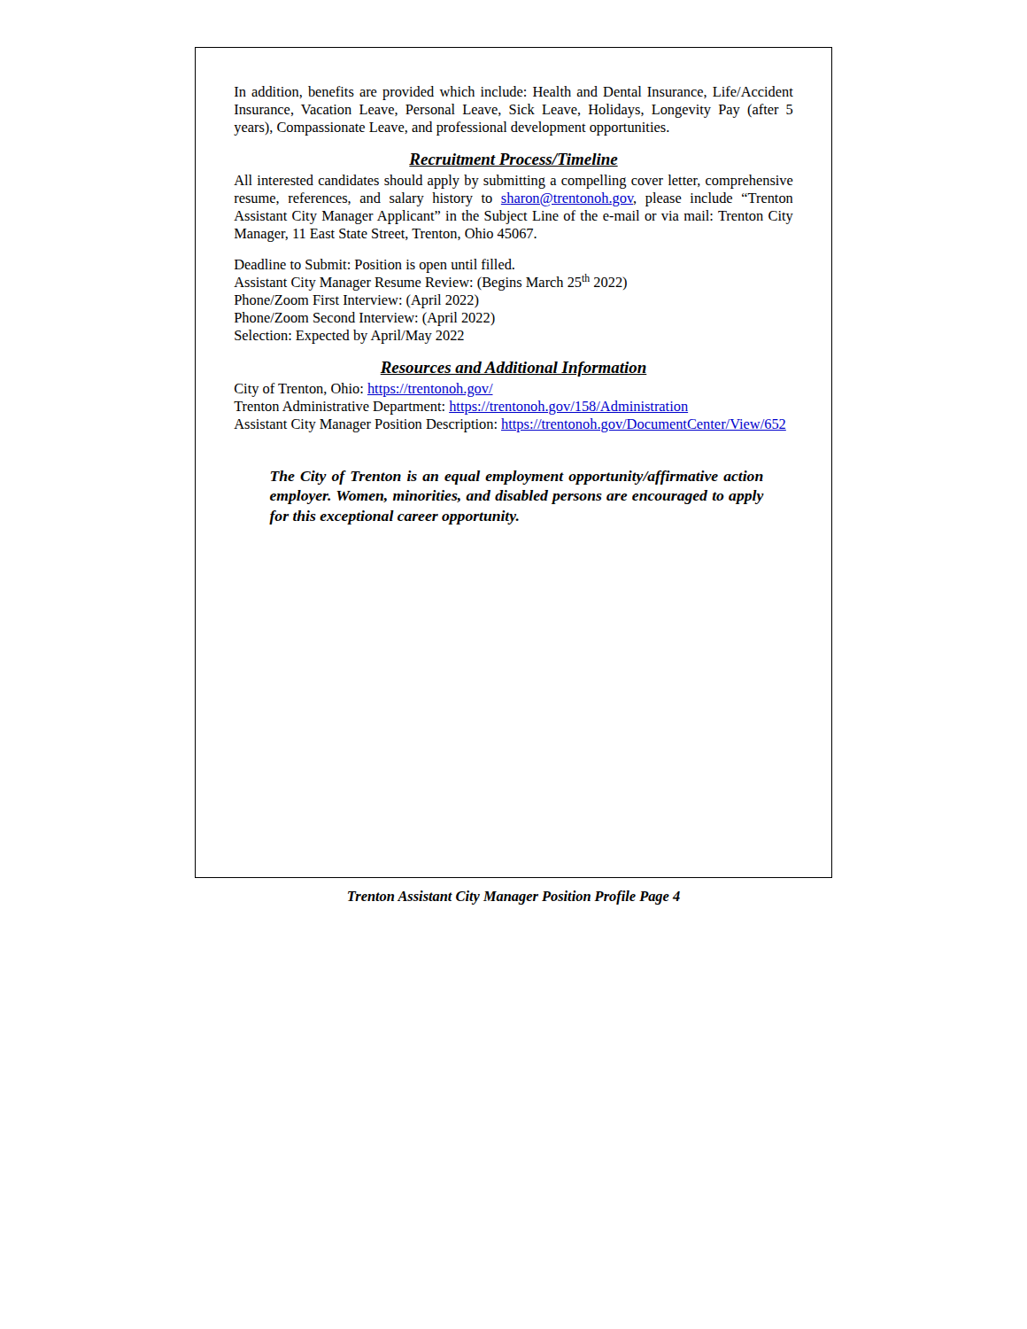In addition, benefits are provided which include: Health and Dental Insurance, Life/Accident Insurance, Vacation Leave, Personal Leave, Sick Leave, Holidays, Longevity Pay (after 5 years), Compassionate Leave, and professional development opportunities.
Recruitment Process/Timeline
All interested candidates should apply by submitting a compelling cover letter, comprehensive resume, references, and salary history to sharon@trentonoh.gov, please include “Trenton Assistant City Manager Applicant” in the Subject Line of the e-mail or via mail: Trenton City Manager, 11 East State Street, Trenton, Ohio 45067.
Deadline to Submit: Position is open until filled.
Assistant City Manager Resume Review: (Begins March 25th 2022)
Phone/Zoom First Interview: (April 2022)
Phone/Zoom Second Interview: (April 2022)
Selection: Expected by April/May 2022
Resources and Additional Information
City of Trenton, Ohio: https://trentonoh.gov/
Trenton Administrative Department: https://trentonoh.gov/158/Administration
Assistant City Manager Position Description: https://trentonoh.gov/DocumentCenter/View/652
The City of Trenton is an equal employment opportunity/affirmative action employer. Women, minorities, and disabled persons are encouraged to apply for this exceptional career opportunity.
Trenton Assistant City Manager Position Profile Page 4